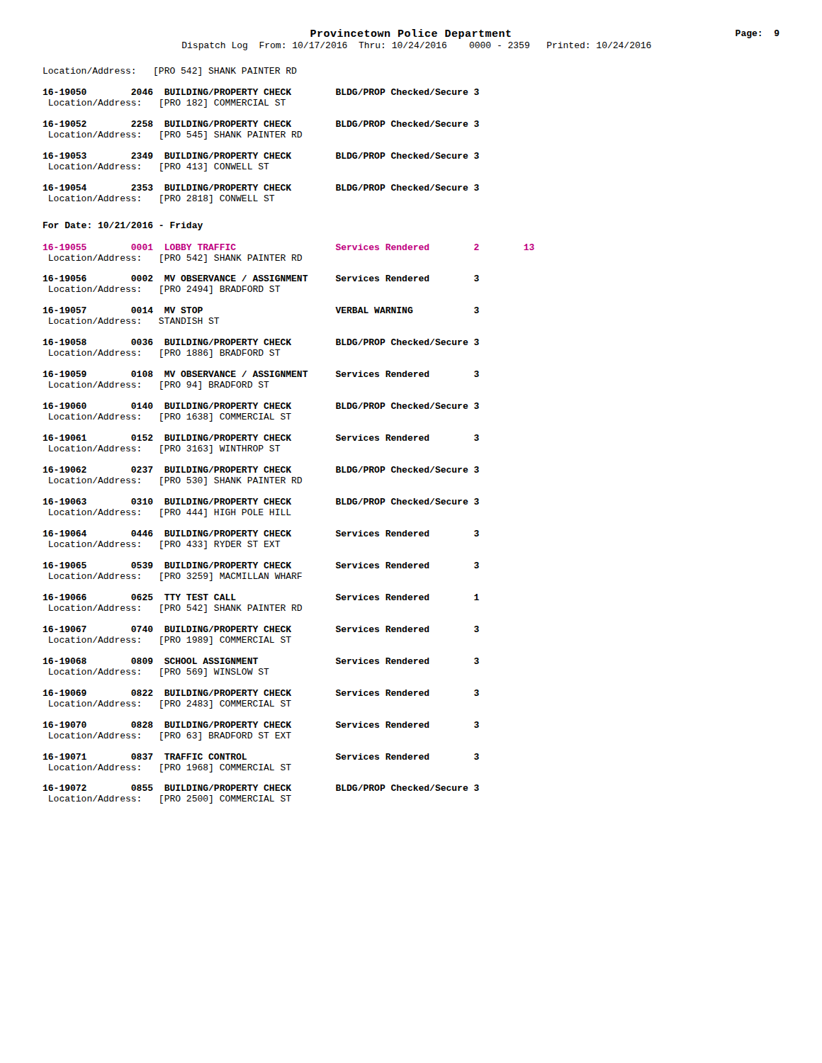Page: 9
Provincetown Police Department
Dispatch Log From: 10/17/2016 Thru: 10/24/2016 0000 - 2359 Printed: 10/24/2016
Location/Address: [PRO 542] SHANK PAINTER RD
16-19050 2046 BUILDING/PROPERTY CHECK BLDG/PROP Checked/Secure 3
Location/Address: [PRO 182] COMMERCIAL ST
16-19052 2258 BUILDING/PROPERTY CHECK BLDG/PROP Checked/Secure 3
Location/Address: [PRO 545] SHANK PAINTER RD
16-19053 2349 BUILDING/PROPERTY CHECK BLDG/PROP Checked/Secure 3
Location/Address: [PRO 413] CONWELL ST
16-19054 2353 BUILDING/PROPERTY CHECK BLDG/PROP Checked/Secure 3
Location/Address: [PRO 2818] CONWELL ST
For Date: 10/21/2016 - Friday
16-19055 0001 LOBBY TRAFFIC Services Rendered 2 13
Location/Address: [PRO 542] SHANK PAINTER RD
16-19056 0002 MV OBSERVANCE / ASSIGNMENT Services Rendered 3
Location/Address: [PRO 2494] BRADFORD ST
16-19057 0014 MV STOP VERBAL WARNING 3
Location/Address: STANDISH ST
16-19058 0036 BUILDING/PROPERTY CHECK BLDG/PROP Checked/Secure 3
Location/Address: [PRO 1886] BRADFORD ST
16-19059 0108 MV OBSERVANCE / ASSIGNMENT Services Rendered 3
Location/Address: [PRO 94] BRADFORD ST
16-19060 0140 BUILDING/PROPERTY CHECK BLDG/PROP Checked/Secure 3
Location/Address: [PRO 1638] COMMERCIAL ST
16-19061 0152 BUILDING/PROPERTY CHECK Services Rendered 3
Location/Address: [PRO 3163] WINTHROP ST
16-19062 0237 BUILDING/PROPERTY CHECK BLDG/PROP Checked/Secure 3
Location/Address: [PRO 530] SHANK PAINTER RD
16-19063 0310 BUILDING/PROPERTY CHECK BLDG/PROP Checked/Secure 3
Location/Address: [PRO 444] HIGH POLE HILL
16-19064 0446 BUILDING/PROPERTY CHECK Services Rendered 3
Location/Address: [PRO 433] RYDER ST EXT
16-19065 0539 BUILDING/PROPERTY CHECK Services Rendered 3
Location/Address: [PRO 3259] MACMILLAN WHARF
16-19066 0625 TTY TEST CALL Services Rendered 1
Location/Address: [PRO 542] SHANK PAINTER RD
16-19067 0740 BUILDING/PROPERTY CHECK Services Rendered 3
Location/Address: [PRO 1989] COMMERCIAL ST
16-19068 0809 SCHOOL ASSIGNMENT Services Rendered 3
Location/Address: [PRO 569] WINSLOW ST
16-19069 0822 BUILDING/PROPERTY CHECK Services Rendered 3
Location/Address: [PRO 2483] COMMERCIAL ST
16-19070 0828 BUILDING/PROPERTY CHECK Services Rendered 3
Location/Address: [PRO 63] BRADFORD ST EXT
16-19071 0837 TRAFFIC CONTROL Services Rendered 3
Location/Address: [PRO 1968] COMMERCIAL ST
16-19072 0855 BUILDING/PROPERTY CHECK BLDG/PROP Checked/Secure 3
Location/Address: [PRO 2500] COMMERCIAL ST